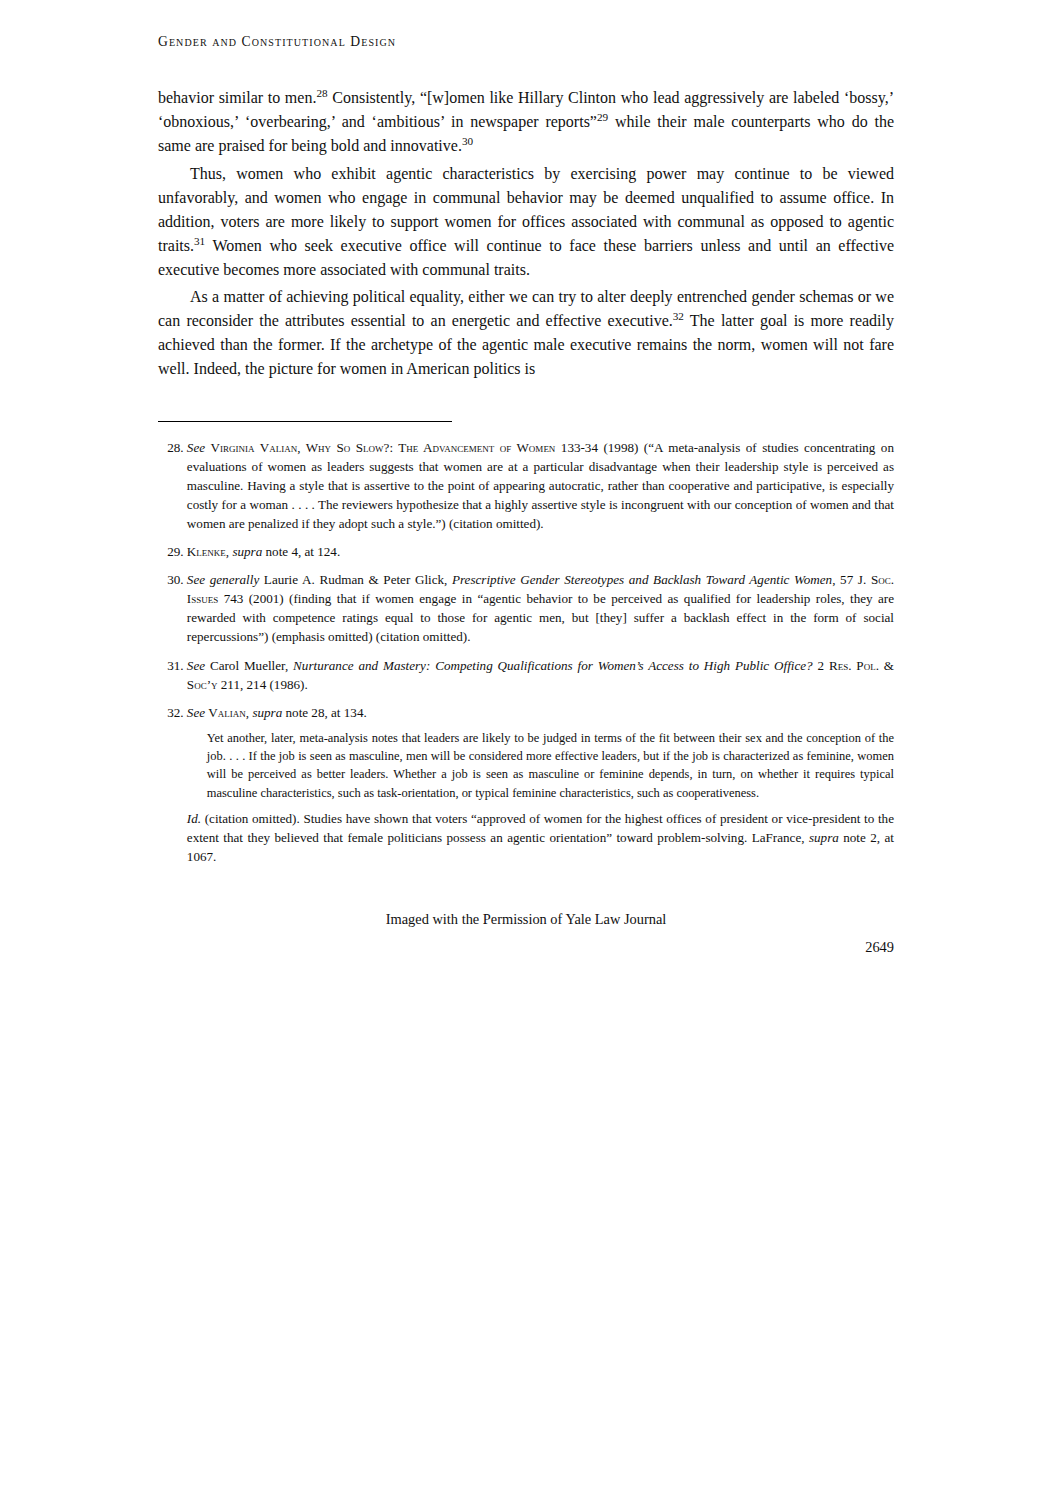Gender and Constitutional Design
behavior similar to men.28 Consistently, “[w]omen like Hillary Clinton who lead aggressively are labeled ‘bossy,’ ‘obnoxious,’ ‘overbearing,’ and ‘ambitious’ in newspaper reports”29 while their male counterparts who do the same are praised for being bold and innovative.30
Thus, women who exhibit agentic characteristics by exercising power may continue to be viewed unfavorably, and women who engage in communal behavior may be deemed unqualified to assume office. In addition, voters are more likely to support women for offices associated with communal as opposed to agentic traits.31 Women who seek executive office will continue to face these barriers unless and until an effective executive becomes more associated with communal traits.
As a matter of achieving political equality, either we can try to alter deeply entrenched gender schemas or we can reconsider the attributes essential to an energetic and effective executive.32 The latter goal is more readily achieved than the former. If the archetype of the agentic male executive remains the norm, women will not fare well. Indeed, the picture for women in American politics is
See Virginia Valian, Why So Slow?: The Advancement of Women 133-34 (1998) (“A meta-analysis of studies concentrating on evaluations of women as leaders suggests that women are at a particular disadvantage when their leadership style is perceived as masculine. Having a style that is assertive to the point of appearing autocratic, rather than cooperative and participative, is especially costly for a woman . . . . The reviewers hypothesize that a highly assertive style is incongruent with our conception of women and that women are penalized if they adopt such a style.”) (citation omitted).
Klenke, supra note 4, at 124.
See generally Laurie A. Rudman & Peter Glick, Prescriptive Gender Stereotypes and Backlash Toward Agentic Women, 57 J. Soc. Issues 743 (2001) (finding that if women engage in “agentic behavior to be perceived as qualified for leadership roles, they are rewarded with competence ratings equal to those for agentic men, but [they] suffer a backlash effect in the form of social repercussions”) (emphasis omitted) (citation omitted).
See Carol Mueller, Nurturance and Mastery: Competing Qualifications for Women’s Access to High Public Office? 2 Res. Pol. & Soc’y 211, 214 (1986).
See Valian, supra note 28, at 134.
Yet another, later, meta-analysis notes that leaders are likely to be judged in terms of the fit between their sex and the conception of the job. . . . If the job is seen as masculine, men will be considered more effective leaders, but if the job is characterized as feminine, women will be perceived as better leaders. Whether a job is seen as masculine or feminine depends, in turn, on whether it requires typical masculine characteristics, such as task-orientation, or typical feminine characteristics, such as cooperativeness.
Id. (citation omitted). Studies have shown that voters “approved of women for the highest offices of president or vice-president to the extent that they believed that female politicians possess an agentic orientation” toward problem-solving. LaFrance, supra note 2, at 1067.
Imaged with the Permission of Yale Law Journal 2649